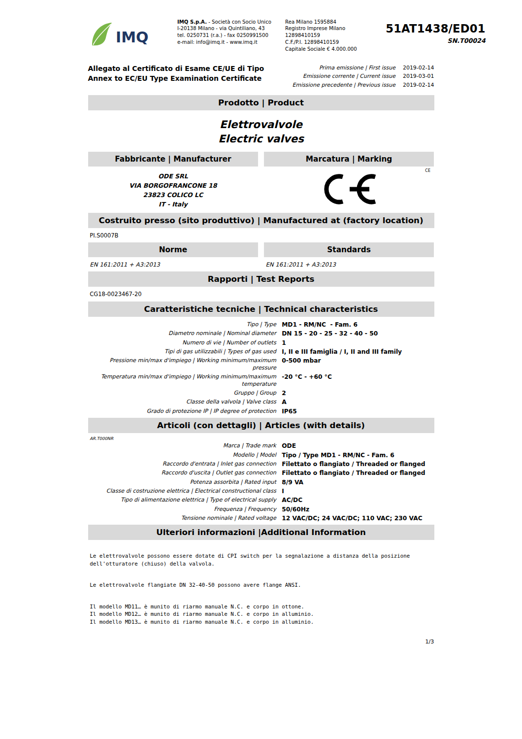IMQ
IMQ S.p.A. - Società con Socio Unico
I-20138 Milano - via Quintiliano, 43
tel. 0250731 (r.a.) - fax 0250991500
e-mail: info@imq.it - www.imq.it
Rea Milano 1595884
Registro Imprese Milano 12898410159
C.F./P.I. 12898410159
Capitale Sociale € 4.000.000
51AT1438/ED01
SN.T00024
Allegato al Certificato di Esame CE/UE di Tipo
Annex to EC/EU Type Examination Certificate
| Prima emissione / First issue | 2019-02-14 |
| Emissione corrente / Current issue | 2019-03-01 |
| Emissione precedente / Previous issue | 2019-02-14 |
Prodotto | Product
Elettrovalvole
Electric valves
Fabbricante | Manufacturer
ODE SRL
VIA BORGOFRANCONE 18
23823 COLICO LC
IT - Italy
Marcatura | Marking
CE
Costruito presso (sito produttivo) | Manufactured at (factory location)
PI.S0007B
Norme
Standards
EN 161:2011 + A3:2013
EN 161:2011 + A3:2013
Rapporti | Test Reports
CG18-0023467-20
Caratteristiche tecniche | Technical characteristics
| Tipo / Type | MD1 - RM/NC - Fam. 6 |
| Diametro nominale / Nominal diameter | DN 15 - 20 - 25 - 32 - 40 - 50 |
| Numero di vie / Number of outlets | 1 |
| Tipi di gas utilizzabili / Types of gas used | I, II e III famiglia / I, II and III family |
| Pressione min/max d'impiego / Working minimum/maximum pressure | 0-500 mbar |
| Temperatura min/max d'impiego / Working minimum/maximum temperature | -20 °C - +60 °C |
| Gruppo / Group | 2 |
| Classe della valvola / Valve class | A |
| Grado di protezione IP / IP degree of protection | IP65 |
Articoli (con dettagli) | Articles (with details)
AR.T000NR
| Marca / Trade mark | ODE |
| Modello / Model | Tipo / Type MD1 - RM/NC - Fam. 6 |
| Raccordo d'entrata / Inlet gas connection | Filettato o flangiato / Threaded or flanged |
| Raccordo d'uscita / Outlet gas connection | Filettato o flangiato / Threaded or flanged |
| Potenza assorbita / Rated input | 8/9 VA |
| Classe di costruzione elettrica / Electrical constructional class | I |
| Tipo di alimentazione elettrica / Type of electrical supply | AC/DC |
| Frequenza / Frequency | 50/60Hz |
| Tensione nominale / Rated voltage | 12 VAC/DC; 24 VAC/DC; 110 VAC; 230 VAC |
Ulteriori informazioni |Additional Information
Le elettrovalvole possono essere dotate di CPI switch per la segnalazione a distanza della posizione dell'otturatore (chiuso) della valvola.
Le elettrovalvole flangiate DN 32-40-50 possono avere flange ANSI.
Il modello MD11… è munito di riarmo manuale N.C. e corpo in ottone. Il modello MD12… è munito di riarmo manuale N.C. e corpo in alluminio. Il modello MD13… è munito di riarmo manuale N.C. e corpo in alluminio.
1/3